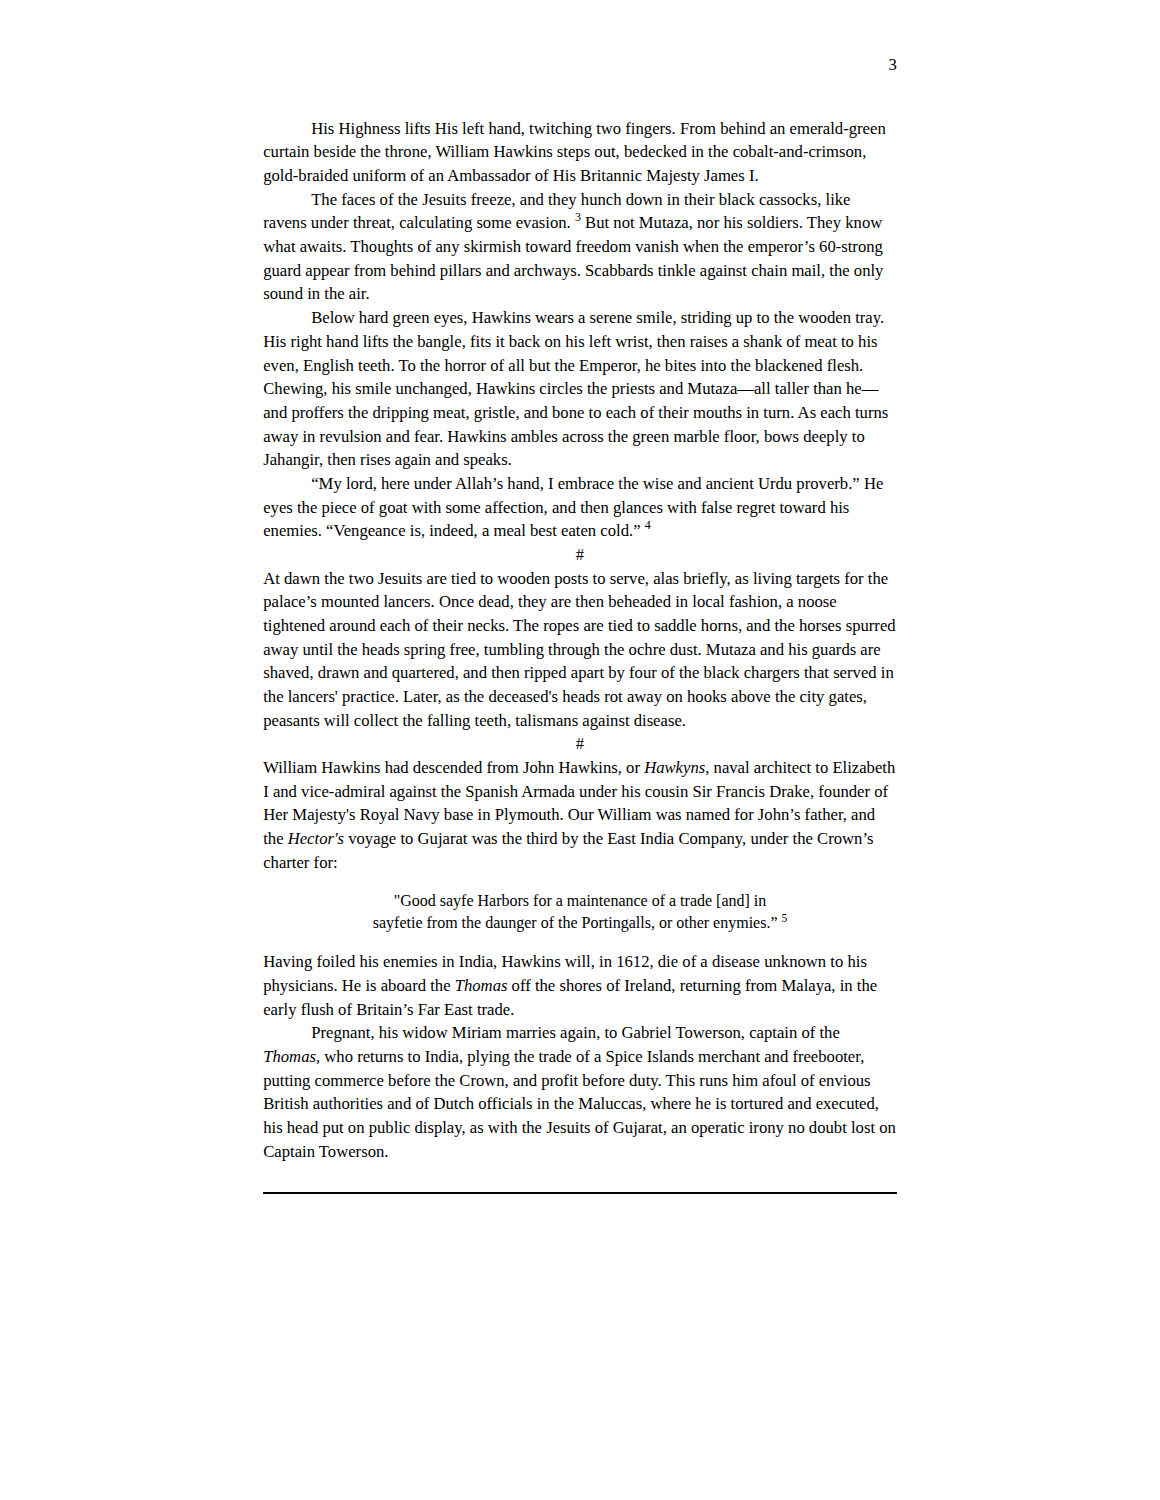3
His Highness lifts His left hand, twitching two fingers. From behind an emerald-green curtain beside the throne, William Hawkins steps out, bedecked in the cobalt-and-crimson, gold-braided uniform of an Ambassador of His Britannic Majesty James I.
The faces of the Jesuits freeze, and they hunch down in their black cassocks, like ravens under threat, calculating some evasion. 3 But not Mutaza, nor his soldiers. They know what awaits. Thoughts of any skirmish toward freedom vanish when the emperor’s 60-strong guard appear from behind pillars and archways. Scabbards tinkle against chain mail, the only sound in the air.
Below hard green eyes, Hawkins wears a serene smile, striding up to the wooden tray. His right hand lifts the bangle, fits it back on his left wrist, then raises a shank of meat to his even, English teeth. To the horror of all but the Emperor, he bites into the blackened flesh. Chewing, his smile unchanged, Hawkins circles the priests and Mutaza—all taller than he—and proffers the dripping meat, gristle, and bone to each of their mouths in turn. As each turns away in revulsion and fear. Hawkins ambles across the green marble floor, bows deeply to Jahangir, then rises again and speaks.
“My lord, here under Allah’s hand, I embrace the wise and ancient Urdu proverb.” He eyes the piece of goat with some affection, and then glances with false regret toward his enemies. “Vengeance is, indeed, a meal best eaten cold.” 4
#
At dawn the two Jesuits are tied to wooden posts to serve, alas briefly, as living targets for the palace’s mounted lancers. Once dead, they are then beheaded in local fashion, a noose tightened around each of their necks. The ropes are tied to saddle horns, and the horses spurred away until the heads spring free, tumbling through the ochre dust. Mutaza and his guards are shaved, drawn and quartered, and then ripped apart by four of the black chargers that served in the lancers' practice. Later, as the deceased's heads rot away on hooks above the city gates, peasants will collect the falling teeth, talismans against disease.
#
William Hawkins had descended from John Hawkins, or Hawkyns, naval architect to Elizabeth I and vice-admiral against the Spanish Armada under his cousin Sir Francis Drake, founder of Her Majesty's Royal Navy base in Plymouth. Our William was named for John’s father, and the Hector's voyage to Gujarat was the third by the East India Company, under the Crown’s charter for:
"Good sayfe Harbors for a maintenance of a trade [and] in sayfetie from the daunger of the Portingalls, or other enymies.” 5
Having foiled his enemies in India, Hawkins will, in 1612, die of a disease unknown to his physicians. He is aboard the Thomas off the shores of Ireland, returning from Malaya, in the early flush of Britain’s Far East trade.
Pregnant, his widow Miriam marries again, to Gabriel Towerson, captain of the Thomas, who returns to India, plying the trade of a Spice Islands merchant and freebooter, putting commerce before the Crown, and profit before duty. This runs him afoul of envious British authorities and of Dutch officials in the Maluccas, where he is tortured and executed, his head put on public display, as with the Jesuits of Gujarat, an operatic irony no doubt lost on Captain Towerson.